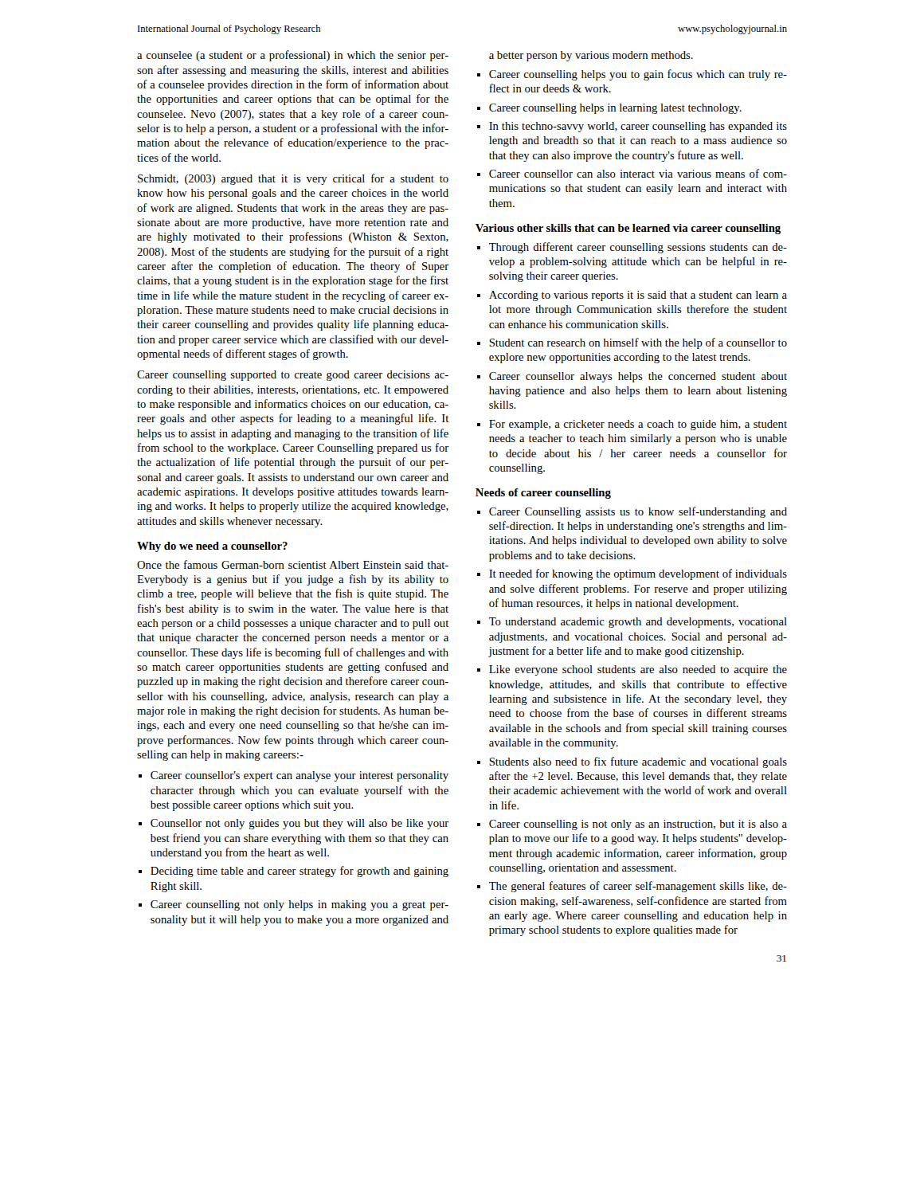International Journal of Psychology Research www.psychologyjournal.in
a counselee (a student or a professional) in which the senior person after assessing and measuring the skills, interest and abilities of a counselee provides direction in the form of information about the opportunities and career options that can be optimal for the counselee. Nevo (2007), states that a key role of a career counselor is to help a person, a student or a professional with the information about the relevance of education/experience to the practices of the world.
Schmidt, (2003) argued that it is very critical for a student to know how his personal goals and the career choices in the world of work are aligned. Students that work in the areas they are passionate about are more productive, have more retention rate and are highly motivated to their professions (Whiston & Sexton, 2008). Most of the students are studying for the pursuit of a right career after the completion of education. The theory of Super claims, that a young student is in the exploration stage for the first time in life while the mature student in the recycling of career exploration. These mature students need to make crucial decisions in their career counselling and provides quality life planning education and proper career service which are classified with our developmental needs of different stages of growth.
Career counselling supported to create good career decisions according to their abilities, interests, orientations, etc. It empowered to make responsible and informatics choices on our education, career goals and other aspects for leading to a meaningful life. It helps us to assist in adapting and managing to the transition of life from school to the workplace. Career Counselling prepared us for the actualization of life potential through the pursuit of our personal and career goals. It assists to understand our own career and academic aspirations. It develops positive attitudes towards learning and works. It helps to properly utilize the acquired knowledge, attitudes and skills whenever necessary.
Why do we need a counsellor?
Once the famous German-born scientist Albert Einstein said that- Everybody is a genius but if you judge a fish by its ability to climb a tree, people will believe that the fish is quite stupid. The fish's best ability is to swim in the water. The value here is that each person or a child possesses a unique character and to pull out that unique character the concerned person needs a mentor or a counsellor. These days life is becoming full of challenges and with so match career opportunities students are getting confused and puzzled up in making the right decision and therefore career counsellor with his counselling, advice, analysis, research can play a major role in making the right decision for students. As human beings, each and every one need counselling so that he/she can improve performances. Now few points through which career counselling can help in making careers:-
Career counsellor's expert can analyse your interest personality character through which you can evaluate yourself with the best possible career options which suit you.
Counsellor not only guides you but they will also be like your best friend you can share everything with them so that they can understand you from the heart as well.
Deciding time table and career strategy for growth and gaining Right skill.
Career counselling not only helps in making you a great personality but it will help you to make you a more organized and a better person by various modern methods.
Career counselling helps you to gain focus which can truly reflect in our deeds & work.
Career counselling helps in learning latest technology.
In this techno-savvy world, career counselling has expanded its length and breadth so that it can reach to a mass audience so that they can also improve the country's future as well.
Career counsellor can also interact via various means of communications so that student can easily learn and interact with them.
Various other skills that can be learned via career counselling
Through different career counselling sessions students can develop a problem-solving attitude which can be helpful in resolving their career queries.
According to various reports it is said that a student can learn a lot more through Communication skills therefore the student can enhance his communication skills.
Student can research on himself with the help of a counsellor to explore new opportunities according to the latest trends.
Career counsellor always helps the concerned student about having patience and also helps them to learn about listening skills.
For example, a cricketer needs a coach to guide him, a student needs a teacher to teach him similarly a person who is unable to decide about his / her career needs a counsellor for counselling.
Needs of career counselling
Career Counselling assists us to know self-understanding and self-direction. It helps in understanding one's strengths and limitations. And helps individual to developed own ability to solve problems and to take decisions.
It needed for knowing the optimum development of individuals and solve different problems. For reserve and proper utilizing of human resources, it helps in national development.
To understand academic growth and developments, vocational adjustments, and vocational choices. Social and personal adjustment for a better life and to make good citizenship.
Like everyone school students are also needed to acquire the knowledge, attitudes, and skills that contribute to effective learning and subsistence in life. At the secondary level, they need to choose from the base of courses in different streams available in the schools and from special skill training courses available in the community.
Students also need to fix future academic and vocational goals after the +2 level. Because, this level demands that, they relate their academic achievement with the world of work and overall in life.
Career counselling is not only as an instruction, but it is also a plan to move our life to a good way. It helps students" development through academic information, career information, group counselling, orientation and assessment.
The general features of career self-management skills like, decision making, self-awareness, self-confidence are started from an early age. Where career counselling and education help in primary school students to explore qualities made for
31